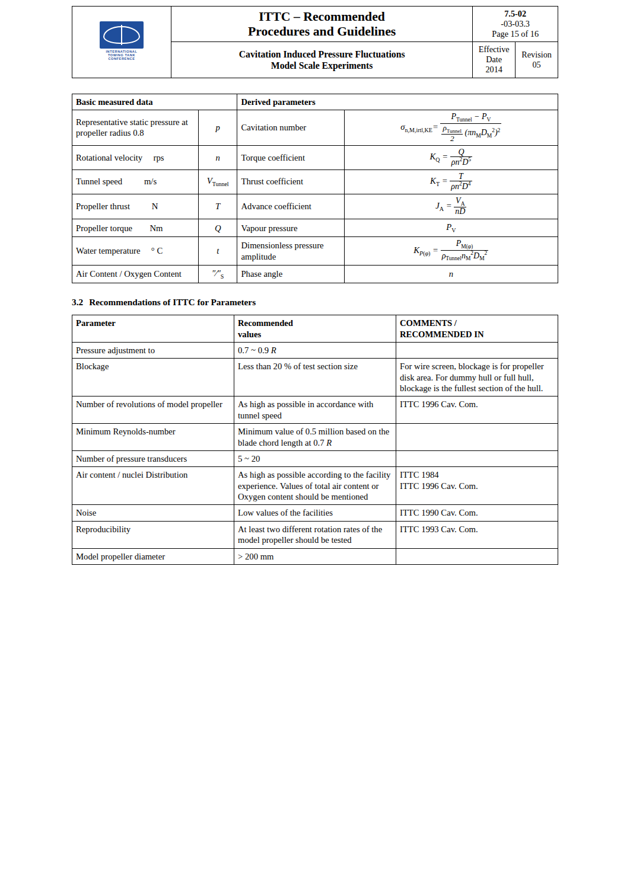| International Towing Tank Conference | ITTC – Recommended Procedures and Guidelines | 7.5-02 -03-03.3 Page 15 of 16 |
| Cavitation Induced Pressure Fluctuations Model Scale Experiments | Effective Date 2014 | Revision 05 |
| Basic measured data | Derived parameters |
| --- | --- |
| Representative static pressure at propeller radius 0.8 | p | Cavitation number | σ n,M,irtl,KE = P Tunnel − P V ρ Tunnel 2 ( πn M D M 2 ) 2 |
| Rotational velocity rps | n | Torque coefficient | K Q = Q ρn 2 D 5 |
| Tunnel speed m/s | V Tunnel | Thrust coefficient | K T = T ρn 2 D 4 |
| Propeller thrust N | T | Advance coefficient | J A = V A nD |
| Propeller torque Nm | Q | Vapour pressure | P V |
| Water temperature ° C | t | Dimensionless pressure amplitude | K P ( φ ) = P M( φ ) ρ Tunnel n M 2 D M 2 |
| Air Content / Oxygen Content | ″∕″ S | Phase angle | n |
3.2 Recommendations of ITTC for Parameters
| Parameter | Recommended values | COMMENTS / RECOMMENDED IN |
| --- | --- | --- |
| Pressure adjustment to | 0.7 ~ 0.9 R | |
| Blockage | Less than 20 % of test section size | For wire screen, blockage is for propeller disk area. For dummy hull or full hull, blockage is the fullest section of the hull. |
| Number of revolutions of model propeller | As high as possible in accordance with tunnel speed | ITTC 1996 Cav. Com. |
| Minimum Reynolds-number | Minimum value of 0.5 million based on the blade chord length at 0.7 R | |
| Number of pressure transducers | 5 ~ 20 | |
| Air content / nuclei Distribution | As high as possible according to the facility experience. Values of total air content or Oxygen content should be mentioned | ITTC 1984 ITTC 1996 Cav. Com. |
| Noise | Low values of the facilities | ITTC 1990 Cav. Com. |
| Reproducibility | At least two different rotation rates of the model propeller should be tested | ITTC 1993 Cav. Com. |
| Model propeller diameter | > 200 mm | |